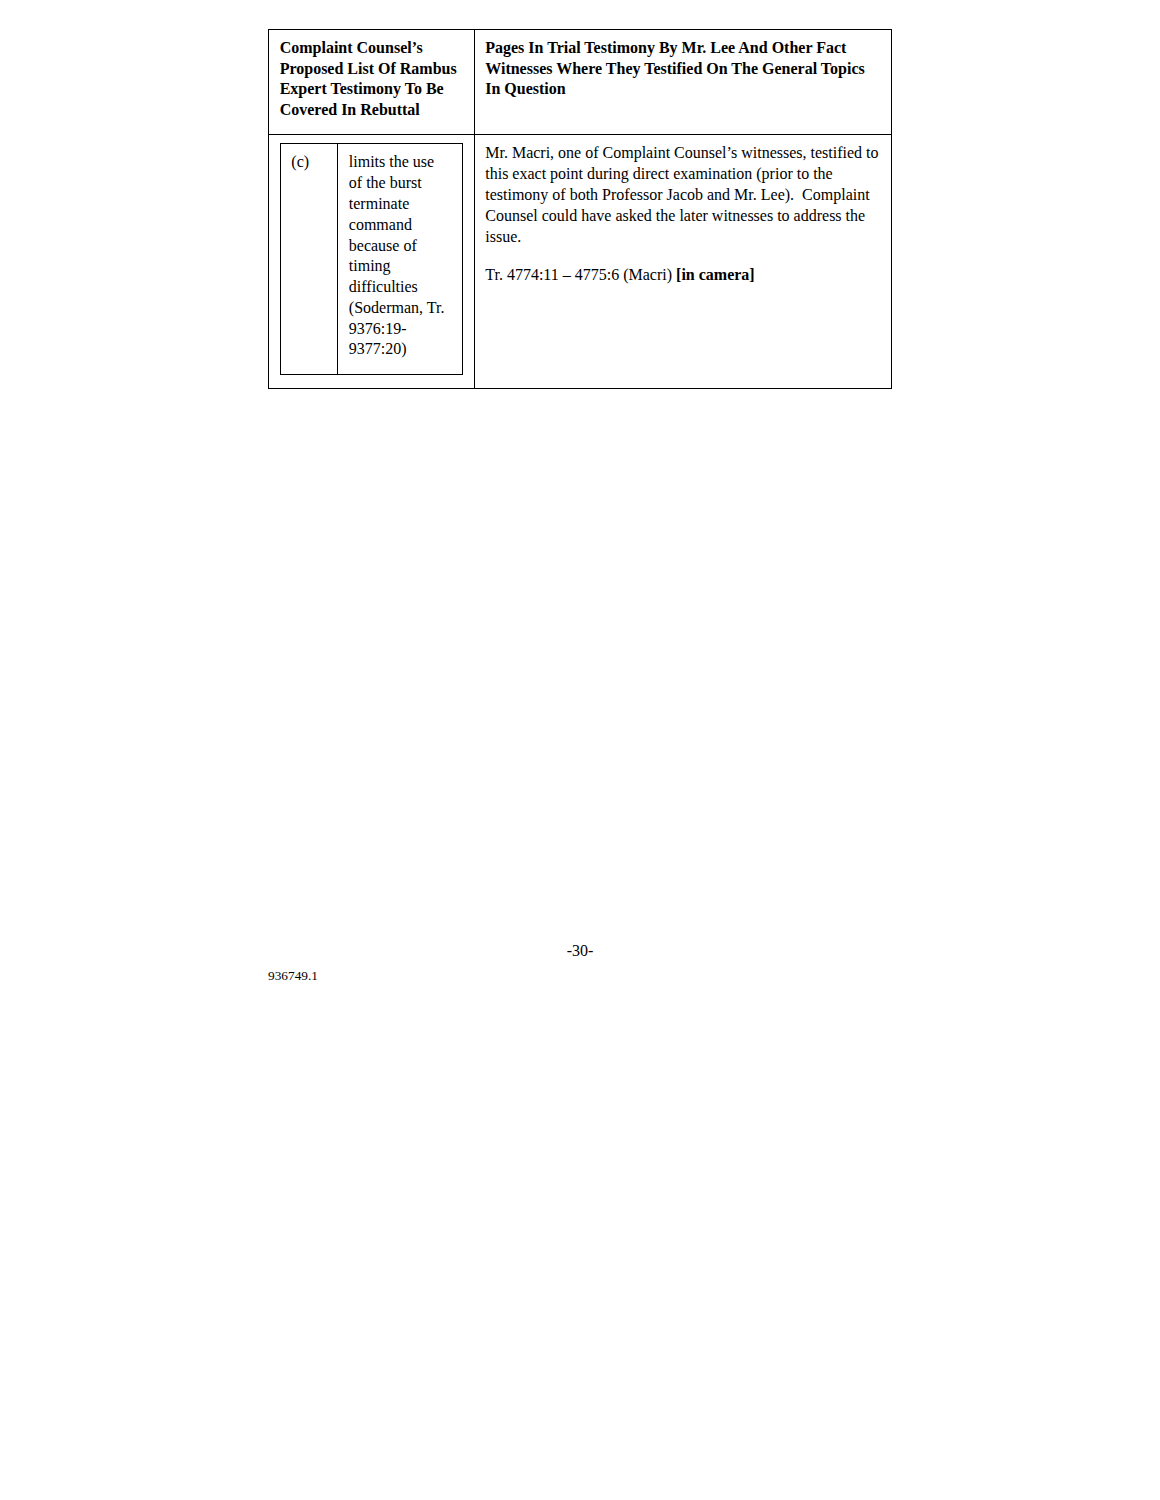| Complaint Counsel’s Proposed List Of Rambus Expert Testimony To Be Covered In Rebuttal | Pages In Trial Testimony By Mr. Lee And Other Fact Witnesses Where They Testified On The General Topics In Question |
| --- | --- |
| / (c) / limits the use of the burst terminate command because of timing difficulties (Soderman, Tr. 9376:19-9377:20) / | Mr. Macri, one of Complaint Counsel’s witnesses, testified to this exact point during direct examination (prior to the testimony of both Professor Jacob and Mr. Lee). Complaint Counsel could have asked the later witnesses to address the issue. Tr. 4774:11 – 4775:6 (Macri) [in camera] |
-30-
936749.1